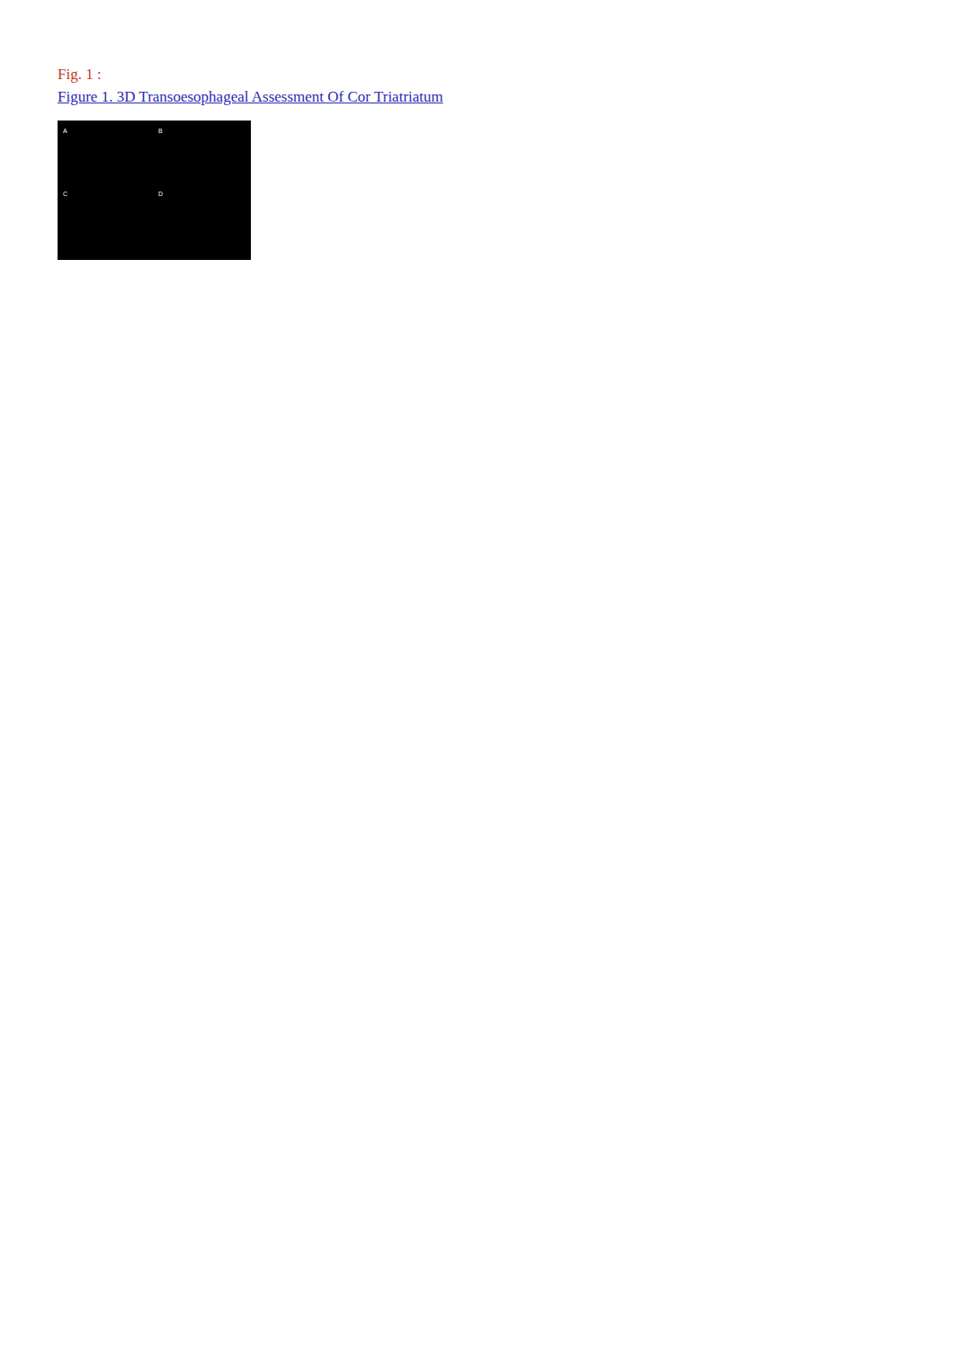Fig. 1 :
Figure 1. 3D Transoesophageal Assessment Of Cor Triatriatum